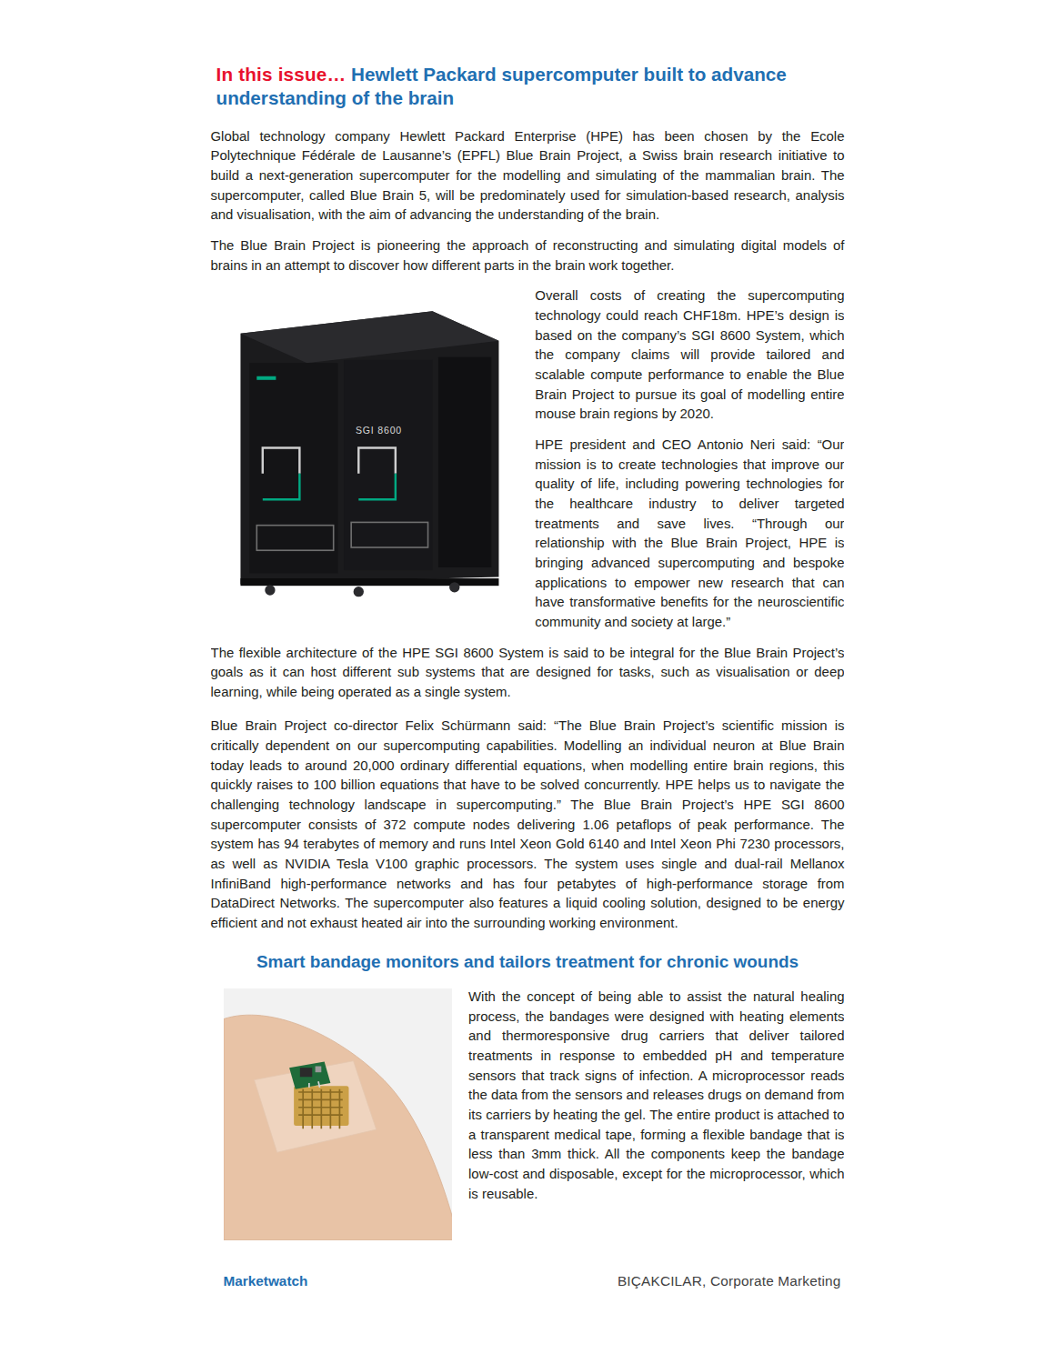In this issue… Hewlett Packard supercomputer built to advance understanding of the brain
Global technology company Hewlett Packard Enterprise (HPE) has been chosen by the Ecole Polytechnique Fédérale de Lausanne’s (EPFL) Blue Brain Project, a Swiss brain research initiative to build a next-generation supercomputer for the modelling and simulating of the mammalian brain. The supercomputer, called Blue Brain 5, will be predominately used for simulation-based research, analysis and visualisation, with the aim of advancing the understanding of the brain.
The Blue Brain Project is pioneering the approach of reconstructing and simulating digital models of brains in an attempt to discover how different parts in the brain work together.
SGI 8600
Overall costs of creating the supercomputing technology could reach CHF18m. HPE’s design is based on the company’s SGI 8600 System, which the company claims will provide tailored and scalable compute performance to enable the Blue Brain Project to pursue its goal of modelling entire mouse brain regions by 2020.
HPE president and CEO Antonio Neri said: “Our mission is to create technologies that improve our quality of life, including powering technologies for the healthcare industry to deliver targeted treatments and save lives. “Through our relationship with the Blue Brain Project, HPE is bringing advanced supercomputing and bespoke applications to empower new research that can have transformative benefits for the neuroscientific community and society at large.”
The flexible architecture of the HPE SGI 8600 System is said to be integral for the Blue Brain Project’s goals as it can host different sub systems that are designed for tasks, such as visualisation or deep learning, while being operated as a single system.
Blue Brain Project co-director Felix Schürmann said: “The Blue Brain Project’s scientific mission is critically dependent on our supercomputing capabilities. Modelling an individual neuron at Blue Brain today leads to around 20,000 ordinary differential equations, when modelling entire brain regions, this quickly raises to 100 billion equations that have to be solved concurrently. HPE helps us to navigate the challenging technology landscape in supercomputing.” The Blue Brain Project’s HPE SGI 8600 supercomputer consists of 372 compute nodes delivering 1.06 petaflops of peak performance. The system has 94 terabytes of memory and runs Intel Xeon Gold 6140 and Intel Xeon Phi 7230 processors, as well as NVIDIA Tesla V100 graphic processors. The system uses single and dual-rail Mellanox InfiniBand high-performance networks and has four petabytes of high-performance storage from DataDirect Networks. The supercomputer also features a liquid cooling solution, designed to be energy efficient and not exhaust heated air into the surrounding working environment.
Smart bandage monitors and tailors treatment for chronic wounds
With the concept of being able to assist the natural healing process, the bandages were designed with heating elements and thermoresponsive drug carriers that deliver tailored treatments in response to embedded pH and temperature sensors that track signs of infection. A microprocessor reads the data from the sensors and releases drugs on demand from its carriers by heating the gel. The entire product is attached to a transparent medical tape, forming a flexible bandage that is less than 3mm thick. All the components keep the bandage low-cost and disposable, except for the microprocessor, which is reusable.
Marketwatch
BIÇAKCILAR, Corporate Marketing